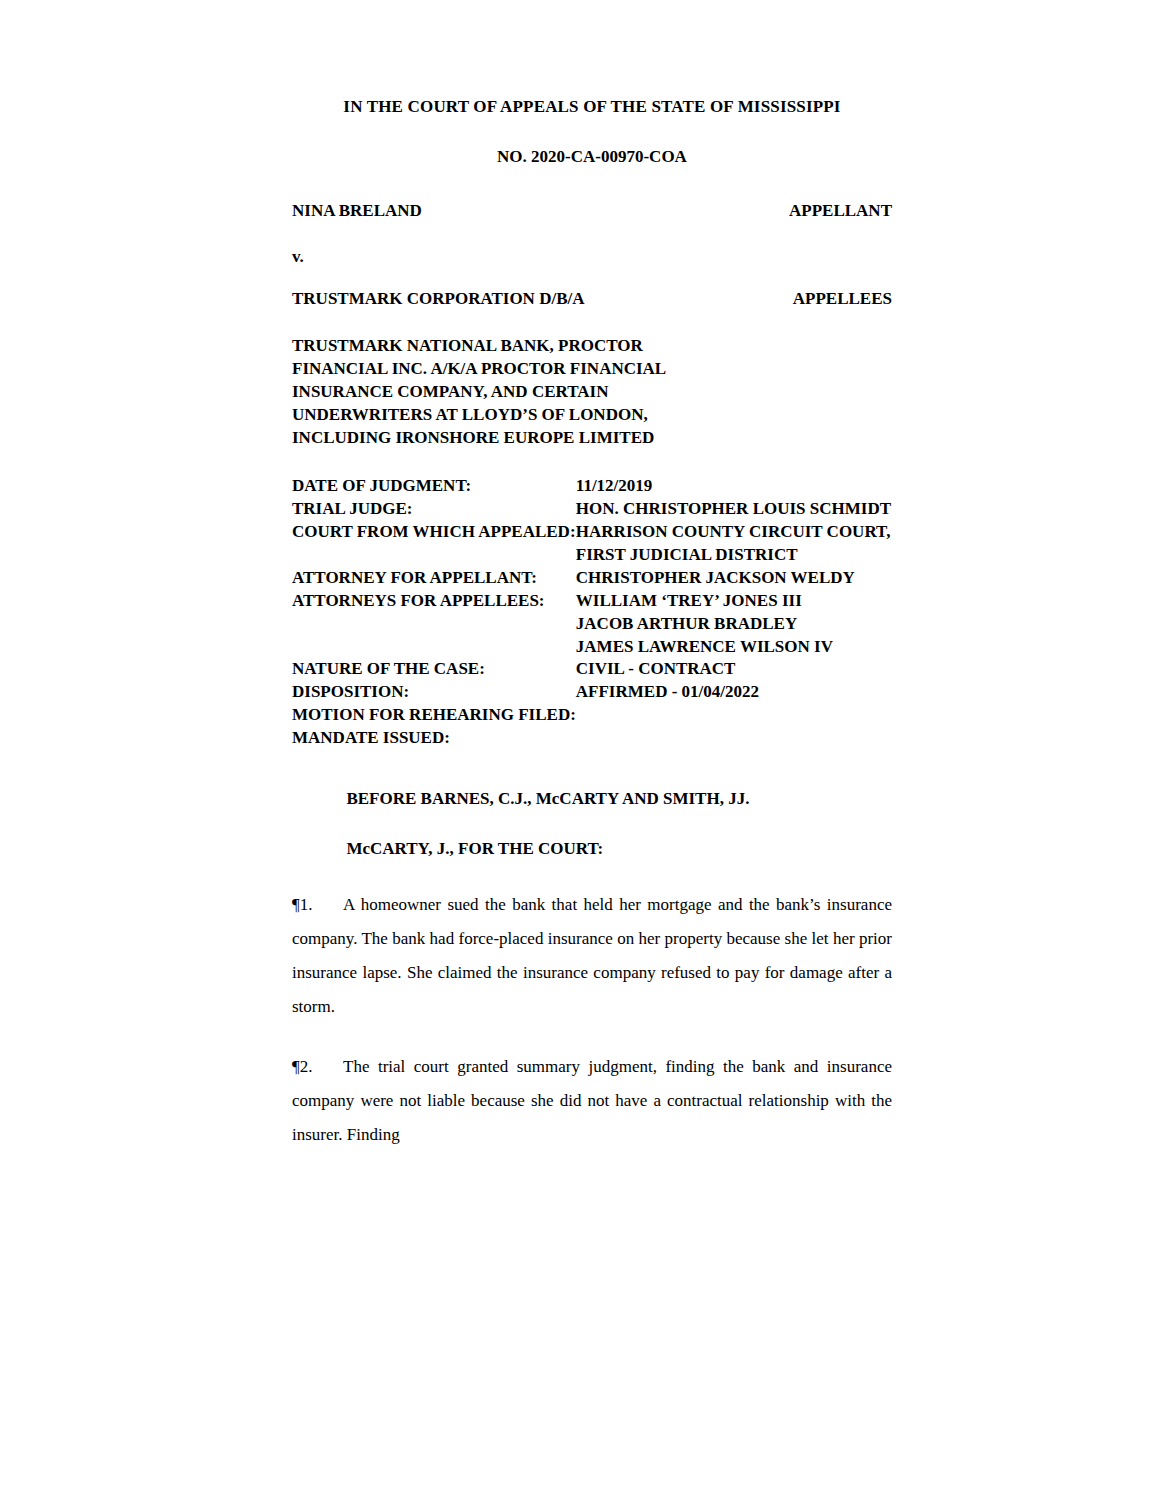IN THE COURT OF APPEALS OF THE STATE OF MISSISSIPPI
NO. 2020-CA-00970-COA
| NINA BRELAND | APPELLANT |
v.
| TRUSTMARK CORPORATION D/B/A | APPELLEES |
TRUSTMARK NATIONAL BANK, PROCTOR
FINANCIAL INC. A/K/A PROCTOR FINANCIAL
INSURANCE COMPANY, AND CERTAIN
UNDERWRITERS AT LLOYD’S OF LONDON,
INCLUDING IRONSHORE EUROPE LIMITED
| DATE OF JUDGMENT: | 11/12/2019 |
| TRIAL JUDGE: | HON. CHRISTOPHER LOUIS SCHMIDT |
| COURT FROM WHICH APPEALED: | HARRISON COUNTY CIRCUIT COURT, FIRST JUDICIAL DISTRICT |
| ATTORNEY FOR APPELLANT: | CHRISTOPHER JACKSON WELDY |
| ATTORNEYS FOR APPELLEES: | WILLIAM ‘TREY’ JONES III JACOB ARTHUR BRADLEY JAMES LAWRENCE WILSON IV |
| NATURE OF THE CASE: | CIVIL - CONTRACT |
| DISPOSITION: | AFFIRMED - 01/04/2022 |
| MOTION FOR REHEARING FILED: | |
| MANDATE ISSUED: | |
BEFORE BARNES, C.J., McCARTY AND SMITH, JJ.
McCARTY, J., FOR THE COURT:
¶1. A homeowner sued the bank that held her mortgage and the bank’s insurance company. The bank had force-placed insurance on her property because she let her prior insurance lapse. She claimed the insurance company refused to pay for damage after a storm.
¶2. The trial court granted summary judgment, finding the bank and insurance company were not liable because she did not have a contractual relationship with the insurer. Finding